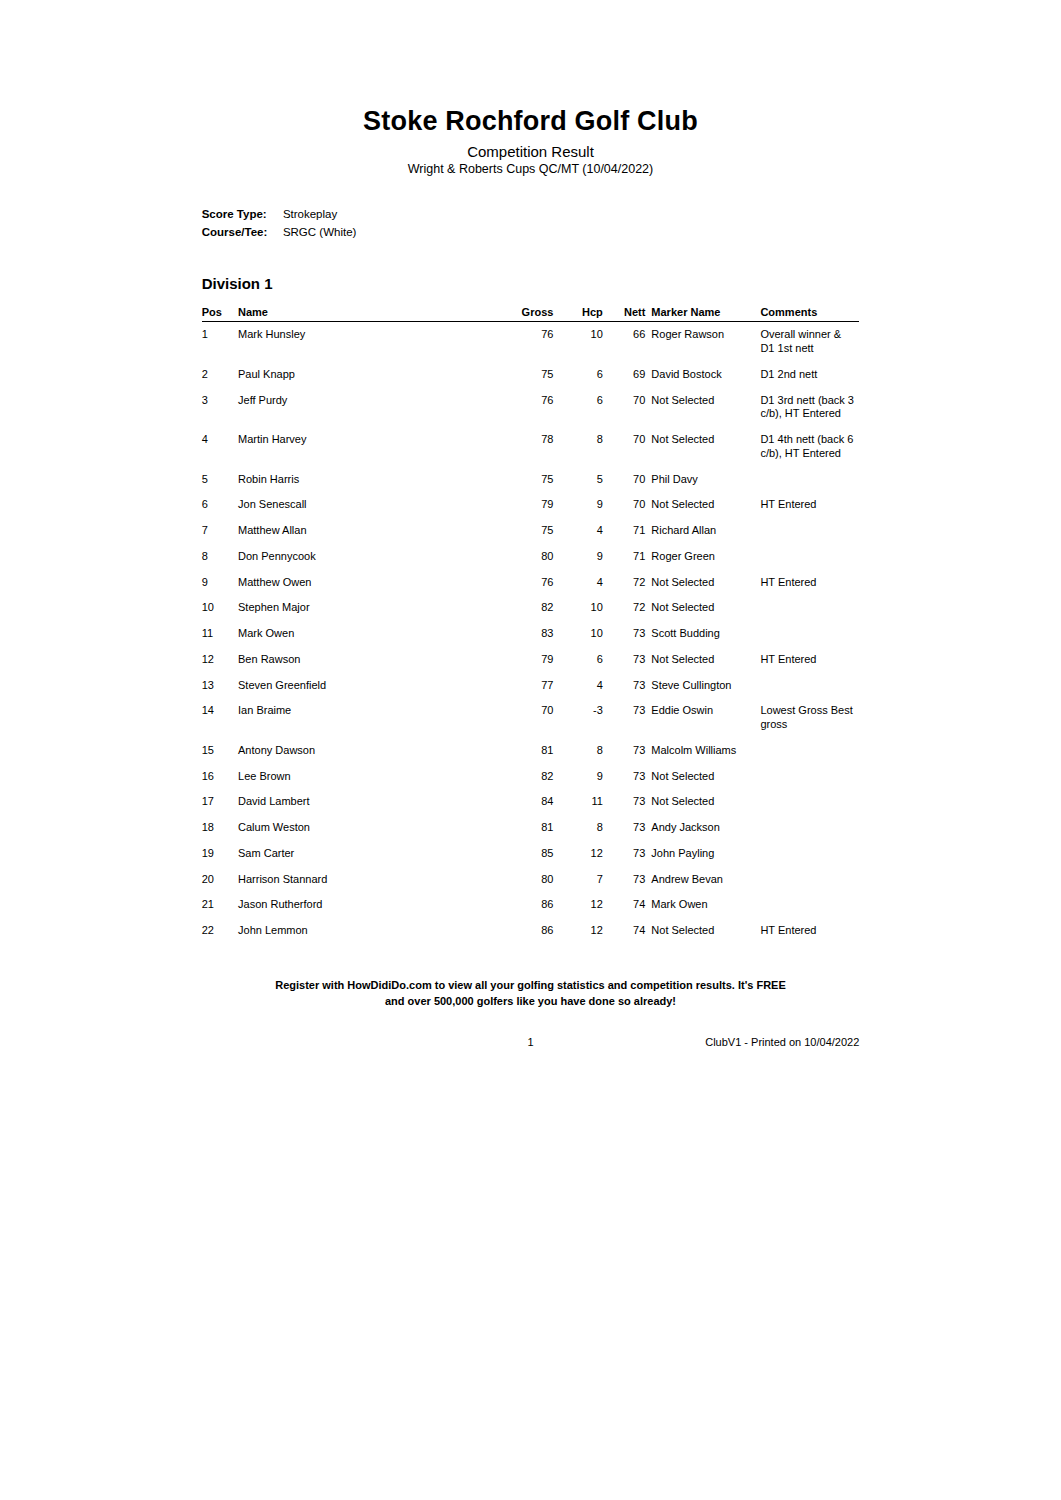Stoke Rochford Golf Club
Competition Result
Wright & Roberts Cups QC/MT (10/04/2022)
Score Type: Strokeplay
Course/Tee: SRGC (White)
Division 1
| Pos | Name | Gross | Hcp | Nett | Marker Name | Comments |
| --- | --- | --- | --- | --- | --- | --- |
| 1 | Mark Hunsley | 76 | 10 | 66 | Roger Rawson | Overall winner & D1 1st nett |
| 2 | Paul Knapp | 75 | 6 | 69 | David Bostock | D1 2nd nett |
| 3 | Jeff Purdy | 76 | 6 | 70 | Not Selected | D1 3rd nett (back 3 c/b), HT Entered |
| 4 | Martin Harvey | 78 | 8 | 70 | Not Selected | D1 4th nett (back 6 c/b), HT Entered |
| 5 | Robin Harris | 75 | 5 | 70 | Phil Davy | |
| 6 | Jon Senescall | 79 | 9 | 70 | Not Selected | HT Entered |
| 7 | Matthew Allan | 75 | 4 | 71 | Richard Allan | |
| 8 | Don Pennycook | 80 | 9 | 71 | Roger Green | |
| 9 | Matthew Owen | 76 | 4 | 72 | Not Selected | HT Entered |
| 10 | Stephen Major | 82 | 10 | 72 | Not Selected | |
| 11 | Mark Owen | 83 | 10 | 73 | Scott Budding | |
| 12 | Ben Rawson | 79 | 6 | 73 | Not Selected | HT Entered |
| 13 | Steven Greenfield | 77 | 4 | 73 | Steve Cullington | |
| 14 | Ian Braime | 70 | -3 | 73 | Eddie Oswin | Lowest Gross Best gross |
| 15 | Antony Dawson | 81 | 8 | 73 | Malcolm Williams | |
| 16 | Lee Brown | 82 | 9 | 73 | Not Selected | |
| 17 | David Lambert | 84 | 11 | 73 | Not Selected | |
| 18 | Calum Weston | 81 | 8 | 73 | Andy Jackson | |
| 19 | Sam Carter | 85 | 12 | 73 | John Payling | |
| 20 | Harrison Stannard | 80 | 7 | 73 | Andrew Bevan | |
| 21 | Jason Rutherford | 86 | 12 | 74 | Mark Owen | |
| 22 | John Lemmon | 86 | 12 | 74 | Not Selected | HT Entered |
Register with HowDidiDo.com to view all your golfing statistics and competition results. It's FREE
and over 500,000 golfers like you have done so already!
1 ClubV1 - Printed on 10/04/2022